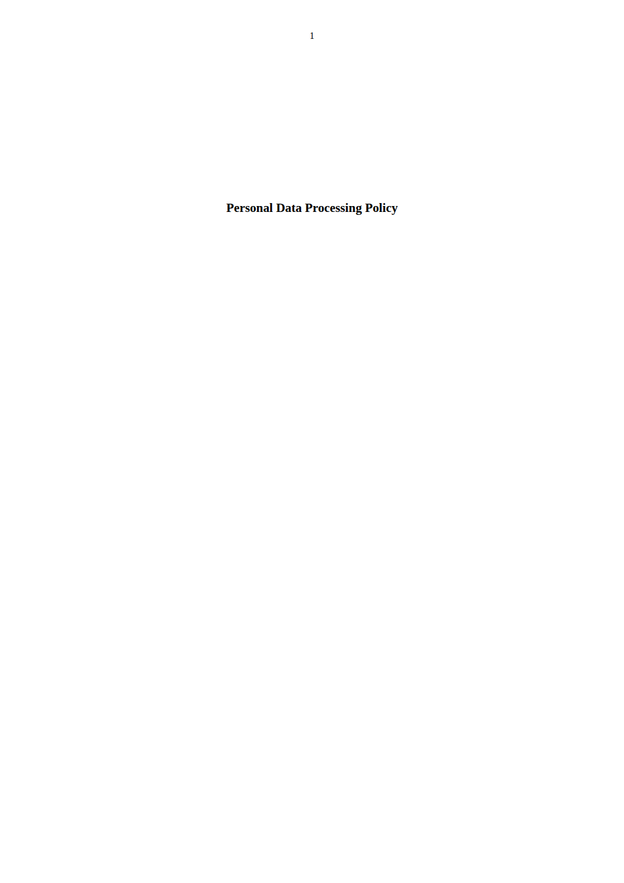1
Personal Data Processing Policy